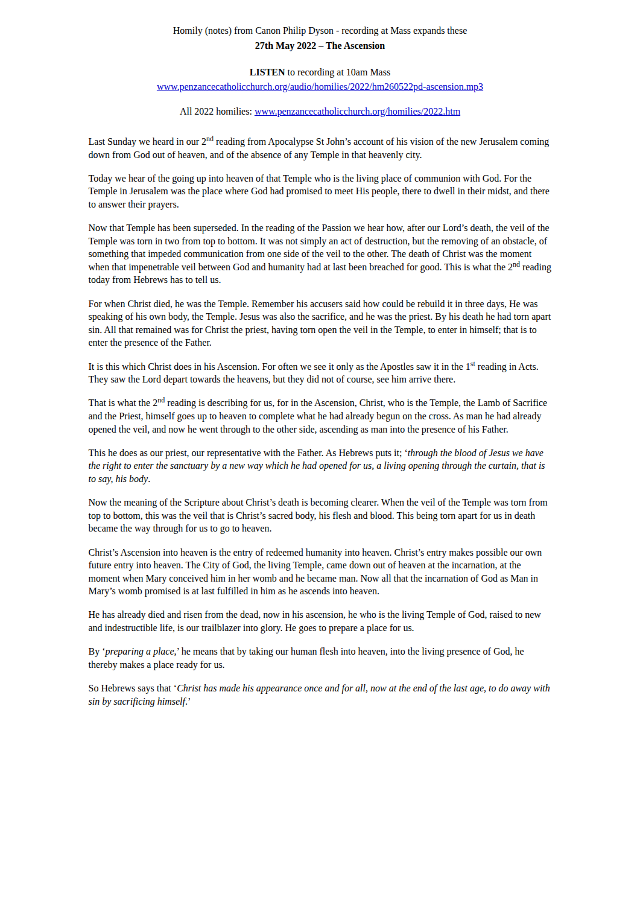Homily (notes) from Canon Philip Dyson - recording at Mass expands these
27th May 2022 – The Ascension
LISTEN to recording at 10am Mass
www.penzancecatholicchurch.org/audio/homilies/2022/hm260522pd-ascension.mp3
All 2022 homilies: www.penzancecatholicchurch.org/homilies/2022.htm
Last Sunday we heard in our 2nd reading from Apocalypse St John’s account of his vision of the new Jerusalem coming down from God out of heaven, and of the absence of any Temple in that heavenly city.
Today we hear of the going up into heaven of that Temple who is the living place of communion with God. For the Temple in Jerusalem was the place where God had promised to meet His people, there to dwell in their midst, and there to answer their prayers.
Now that Temple has been superseded. In the reading of the Passion we hear how, after our Lord’s death, the veil of the Temple was torn in two from top to bottom. It was not simply an act of destruction, but the removing of an obstacle, of something that impeded communication from one side of the veil to the other. The death of Christ was the moment when that impenetrable veil between God and humanity had at last been breached for good. This is what the 2nd reading today from Hebrews has to tell us.
For when Christ died, he was the Temple. Remember his accusers said how could be rebuild it in three days, He was speaking of his own body, the Temple. Jesus was also the sacrifice, and he was the priest. By his death he had torn apart sin. All that remained was for Christ the priest, having torn open the veil in the Temple, to enter in himself; that is to enter the presence of the Father.
It is this which Christ does in his Ascension. For often we see it only as the Apostles saw it in the 1st reading in Acts. They saw the Lord depart towards the heavens, but they did not of course, see him arrive there.
That is what the 2nd reading is describing for us, for in the Ascension, Christ, who is the Temple, the Lamb of Sacrifice and the Priest, himself goes up to heaven to complete what he had already begun on the cross. As man he had already opened the veil, and now he went through to the other side, ascending as man into the presence of his Father.
This he does as our priest, our representative with the Father. As Hebrews puts it; ‘through the blood of Jesus we have the right to enter the sanctuary by a new way which he had opened for us, a living opening through the curtain, that is to say, his body.
Now the meaning of the Scripture about Christ’s death is becoming clearer. When the veil of the Temple was torn from top to bottom, this was the veil that is Christ’s sacred body, his flesh and blood. This being torn apart for us in death became the way through for us to go to heaven.
Christ’s Ascension into heaven is the entry of redeemed humanity into heaven. Christ’s entry makes possible our own future entry into heaven. The City of God, the living Temple, came down out of heaven at the incarnation, at the moment when Mary conceived him in her womb and he became man. Now all that the incarnation of God as Man in Mary’s womb promised is at last fulfilled in him as he ascends into heaven.
He has already died and risen from the dead, now in his ascension, he who is the living Temple of God, raised to new and indestructible life, is our trailblazer into glory. He goes to prepare a place for us.
By ‘preparing a place,’ he means that by taking our human flesh into heaven, into the living presence of God, he thereby makes a place ready for us.
So Hebrews says that ‘Christ has made his appearance once and for all, now at the end of the last age, to do away with sin by sacrificing himself.’